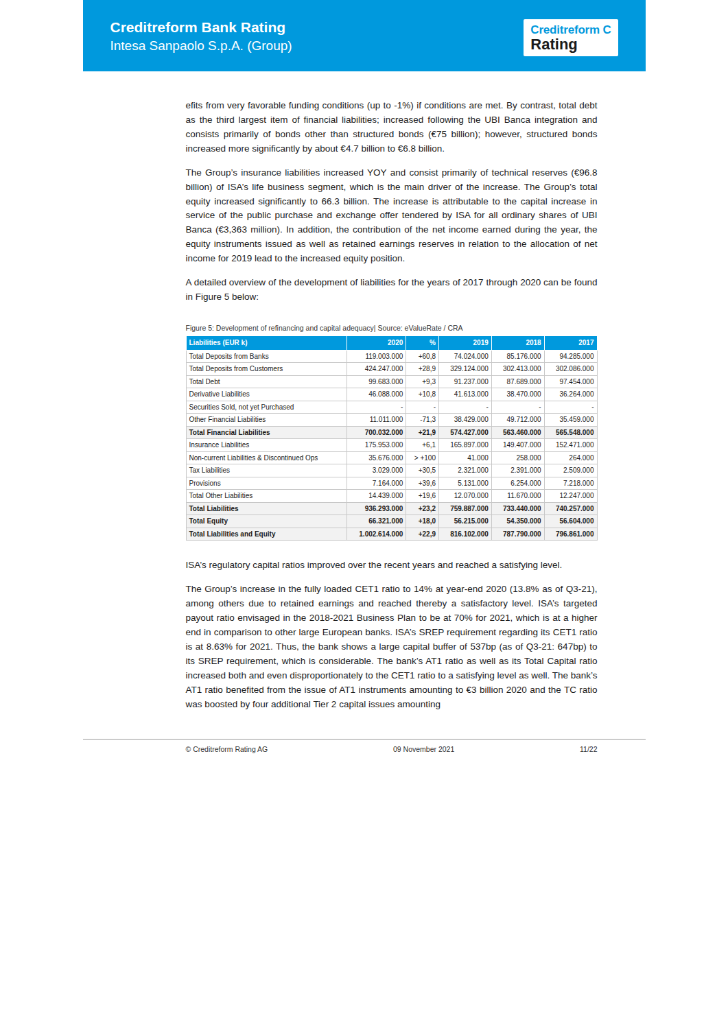Creditreform Bank Rating
Intesa Sanpaolo S.p.A. (Group)
Creditreform C
Rating
efits from very favorable funding conditions (up to -1%) if conditions are met. By contrast, total debt as the third largest item of financial liabilities; increased following the UBI Banca integration and consists primarily of bonds other than structured bonds (€75 billion); however, structured bonds increased more significantly by about €4.7 billion to €6.8 billion.
The Group’s insurance liabilities increased YOY and consist primarily of technical reserves (€96.8 billion) of ISA’s life business segment, which is the main driver of the increase. The Group’s total equity increased significantly to 66.3 billion. The increase is attributable to the capital increase in service of the public purchase and exchange offer tendered by ISA for all ordinary shares of UBI Banca (€3,363 million). In addition, the contribution of the net income earned during the year, the equity instruments issued as well as retained earnings reserves in relation to the allocation of net income for 2019 lead to the increased equity position.
A detailed overview of the development of liabilities for the years of 2017 through 2020 can be found in Figure 5 below:
Figure 5: Development of refinancing and capital adequacy| Source: eValueRate / CRA
| Liabilities (EUR k) | 2020 | % | 2019 | 2018 | 2017 |
| --- | --- | --- | --- | --- | --- |
| Total Deposits from Banks | 119.003.000 | +60,8 | 74.024.000 | 85.176.000 | 94.285.000 |
| Total Deposits from Customers | 424.247.000 | +28,9 | 329.124.000 | 302.413.000 | 302.086.000 |
| Total Debt | 99.683.000 | +9,3 | 91.237.000 | 87.689.000 | 97.454.000 |
| Derivative Liabilities | 46.088.000 | +10,8 | 41.613.000 | 38.470.000 | 36.264.000 |
| Securities Sold, not yet Purchased | - | - | - | - | - |
| Other Financial Liabilities | 11.011.000 | -71,3 | 38.429.000 | 49.712.000 | 35.459.000 |
| Total Financial Liabilities | 700.032.000 | +21,9 | 574.427.000 | 563.460.000 | 565.548.000 |
| Insurance Liabilities | 175.953.000 | +6,1 | 165.897.000 | 149.407.000 | 152.471.000 |
| Non-current Liabilities & Discontinued Ops | 35.676.000 | > +100 | 41.000 | 258.000 | 264.000 |
| Tax Liabilities | 3.029.000 | +30,5 | 2.321.000 | 2.391.000 | 2.509.000 |
| Provisions | 7.164.000 | +39,6 | 5.131.000 | 6.254.000 | 7.218.000 |
| Total Other Liabilities | 14.439.000 | +19,6 | 12.070.000 | 11.670.000 | 12.247.000 |
| Total Liabilities | 936.293.000 | +23,2 | 759.887.000 | 733.440.000 | 740.257.000 |
| Total Equity | 66.321.000 | +18,0 | 56.215.000 | 54.350.000 | 56.604.000 |
| Total Liabilities and Equity | 1.002.614.000 | +22,9 | 816.102.000 | 787.790.000 | 796.861.000 |
ISA’s regulatory capital ratios improved over the recent years and reached a satisfying level.
The Group’s increase in the fully loaded CET1 ratio to 14% at year-end 2020 (13.8% as of Q3-21), among others due to retained earnings and reached thereby a satisfactory level. ISA’s targeted payout ratio envisaged in the 2018-2021 Business Plan to be at 70% for 2021, which is at a higher end in comparison to other large European banks. ISA’s SREP requirement regarding its CET1 ratio is at 8.63% for 2021. Thus, the bank shows a large capital buffer of 537bp (as of Q3-21: 647bp) to its SREP requirement, which is considerable. The bank’s AT1 ratio as well as its Total Capital ratio increased both and even disproportionately to the CET1 ratio to a satisfying level as well. The bank’s AT1 ratio benefited from the issue of AT1 instruments amounting to €3 billion 2020 and the TC ratio was boosted by four additional Tier 2 capital issues amounting
© Creditreform Rating AG 09 November 2021 11/22